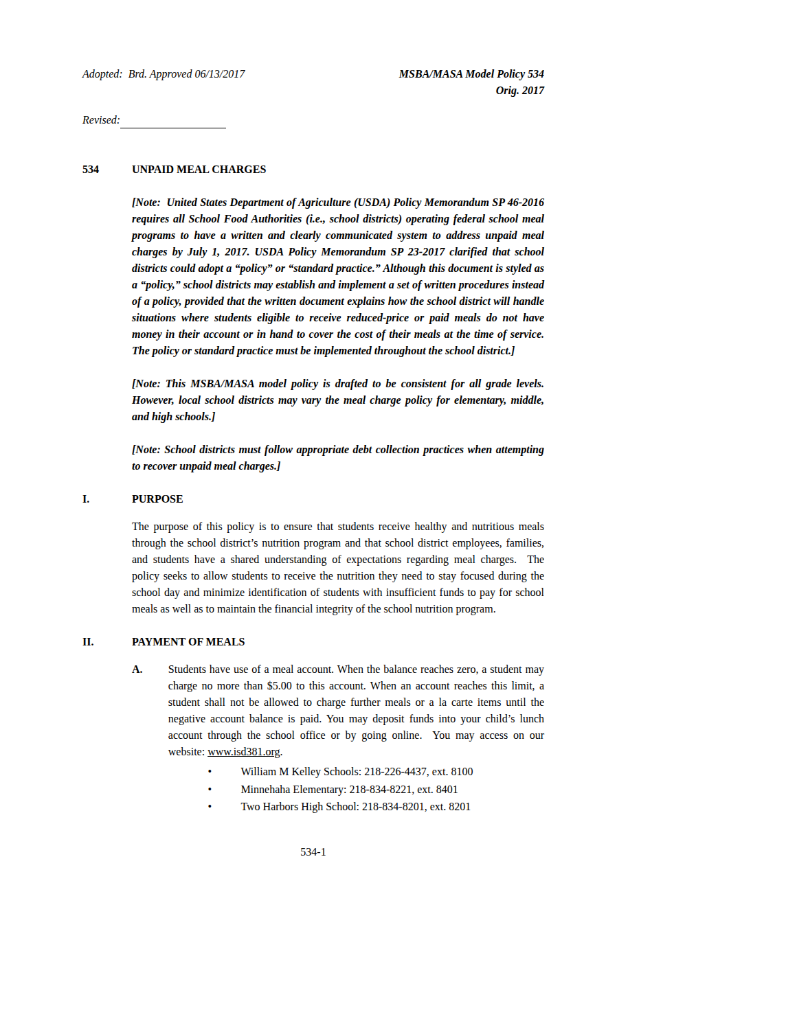Adopted: Brd. Approved 06/13/2017
MSBA/MASA Model Policy 534
Orig. 2017
Revised:
534
UNPAID MEAL CHARGES
[Note: United States Department of Agriculture (USDA) Policy Memorandum SP 46-2016 requires all School Food Authorities (i.e., school districts) operating federal school meal programs to have a written and clearly communicated system to address unpaid meal charges by July 1, 2017. USDA Policy Memorandum SP 23-2017 clarified that school districts could adopt a “policy” or “standard practice.” Although this document is styled as a “policy,” school districts may establish and implement a set of written procedures instead of a policy, provided that the written document explains how the school district will handle situations where students eligible to receive reduced-price or paid meals do not have money in their account or in hand to cover the cost of their meals at the time of service. The policy or standard practice must be implemented throughout the school district.]
[Note: This MSBA/MASA model policy is drafted to be consistent for all grade levels. However, local school districts may vary the meal charge policy for elementary, middle, and high schools.]
[Note: School districts must follow appropriate debt collection practices when attempting to recover unpaid meal charges.]
I.
PURPOSE
The purpose of this policy is to ensure that students receive healthy and nutritious meals through the school district’s nutrition program and that school district employees, families, and students have a shared understanding of expectations regarding meal charges. The policy seeks to allow students to receive the nutrition they need to stay focused during the school day and minimize identification of students with insufficient funds to pay for school meals as well as to maintain the financial integrity of the school nutrition program.
II.
PAYMENT OF MEALS
A.
Students have use of a meal account. When the balance reaches zero, a student may charge no more than $5.00 to this account. When an account reaches this limit, a student shall not be allowed to charge further meals or a la carte items until the negative account balance is paid. You may deposit funds into your child’s lunch account through the school office or by going online. You may access on our website: www.isd381.org.
William M Kelley Schools: 218-226-4437, ext. 8100
Minnehaha Elementary: 218-834-8221, ext. 8401
Two Harbors High School: 218-834-8201, ext. 8201
534-1